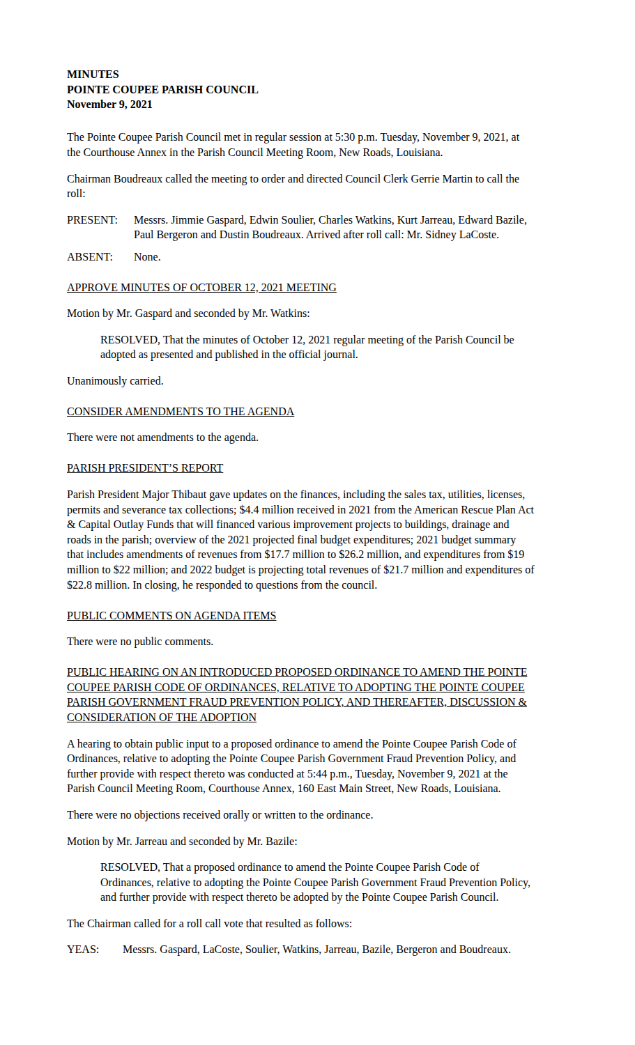MINUTES
POINTE COUPEE PARISH COUNCIL
November 9, 2021
The Pointe Coupee Parish Council met in regular session at 5:30 p.m. Tuesday, November 9, 2021, at the Courthouse Annex in the Parish Council Meeting Room, New Roads, Louisiana.
Chairman Boudreaux called the meeting to order and directed Council Clerk Gerrie Martin to call the roll:
PRESENT:
Messrs. Jimmie Gaspard, Edwin Soulier, Charles Watkins, Kurt Jarreau, Edward Bazile, Paul Bergeron and Dustin Boudreaux. Arrived after roll call: Mr. Sidney LaCoste.
ABSENT:
None.
Approve Minutes of October 12, 2021 Meeting
Motion by Mr. Gaspard and seconded by Mr. Watkins:
RESOLVED, That the minutes of October 12, 2021 regular meeting of the Parish Council be adopted as presented and published in the official journal.
Unanimously carried.
Consider Amendments to the Agenda
There were not amendments to the agenda.
Parish President’s Report
Parish President Major Thibaut gave updates on the finances, including the sales tax, utilities, licenses, permits and severance tax collections; $4.4 million received in 2021 from the American Rescue Plan Act & Capital Outlay Funds that will financed various improvement projects to buildings, drainage and roads in the parish; overview of the 2021 projected final budget expenditures; 2021 budget summary that includes amendments of revenues from $17.7 million to $26.2 million, and expenditures from $19 million to $22 million; and 2022 budget is projecting total revenues of $21.7 million and expenditures of $22.8 million. In closing, he responded to questions from the council.
Public Comments on Agenda Items
There were no public comments.
Public Hearing on an Introduced Proposed Ordinance to Amend the Pointe Coupee Parish Code of Ordinances, Relative to Adopting the Pointe Coupee Parish Government Fraud Prevention Policy, and Thereafter, Discussion & Consideration of the Adoption
A hearing to obtain public input to a proposed ordinance to amend the Pointe Coupee Parish Code of Ordinances, relative to adopting the Pointe Coupee Parish Government Fraud Prevention Policy, and further provide with respect thereto was conducted at 5:44 p.m., Tuesday, November 9, 2021 at the Parish Council Meeting Room, Courthouse Annex, 160 East Main Street, New Roads, Louisiana.
There were no objections received orally or written to the ordinance.
Motion by Mr. Jarreau and seconded by Mr. Bazile:
RESOLVED, That a proposed ordinance to amend the Pointe Coupee Parish Code of Ordinances, relative to adopting the Pointe Coupee Parish Government Fraud Prevention Policy, and further provide with respect thereto be adopted by the Pointe Coupee Parish Council.
The Chairman called for a roll call vote that resulted as follows:
YEAS:
Messrs. Gaspard, LaCoste, Soulier, Watkins, Jarreau, Bazile, Bergeron and Boudreaux.